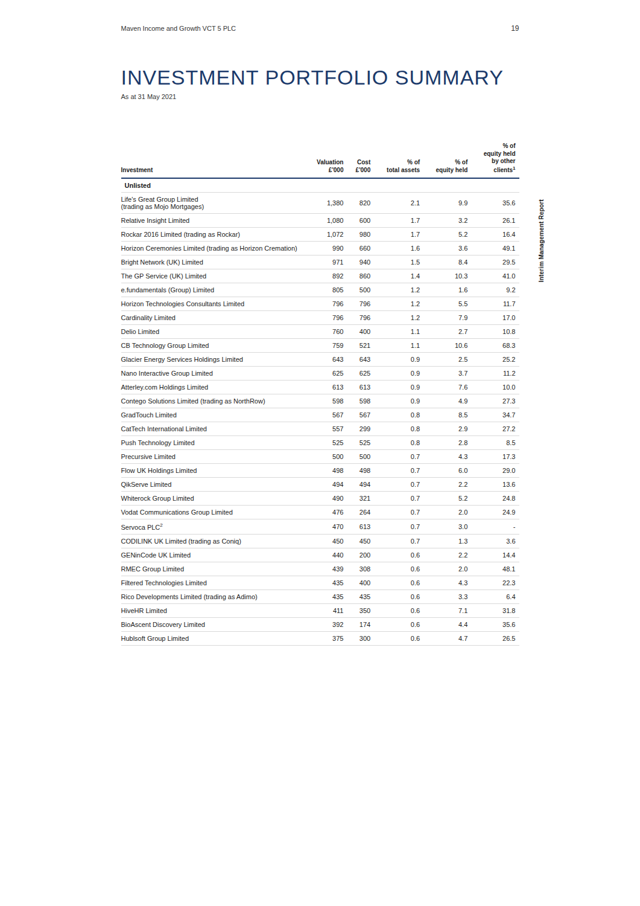Maven Income and Growth VCT 5 PLC
19
INVESTMENT PORTFOLIO SUMMARY
As at 31 May 2021
Interim Management Report
| Investment | Valuation £'000 | Cost £'000 | % of total assets | % of equity held | % of equity held by other clients 1 |
| --- | --- | --- | --- | --- | --- |
| Unlisted |
| Life's Great Group Limited (trading as Mojo Mortgages) | 1,380 | 820 | 2.1 | 9.9 | 35.6 |
| Relative Insight Limited | 1,080 | 600 | 1.7 | 3.2 | 26.1 |
| Rockar 2016 Limited (trading as Rockar) | 1,072 | 980 | 1.7 | 5.2 | 16.4 |
| Horizon Ceremonies Limited (trading as Horizon Cremation) | 990 | 660 | 1.6 | 3.6 | 49.1 |
| Bright Network (UK) Limited | 971 | 940 | 1.5 | 8.4 | 29.5 |
| The GP Service (UK) Limited | 892 | 860 | 1.4 | 10.3 | 41.0 |
| e.fundamentals (Group) Limited | 805 | 500 | 1.2 | 1.6 | 9.2 |
| Horizon Technologies Consultants Limited | 796 | 796 | 1.2 | 5.5 | 11.7 |
| Cardinality Limited | 796 | 796 | 1.2 | 7.9 | 17.0 |
| Delio Limited | 760 | 400 | 1.1 | 2.7 | 10.8 |
| CB Technology Group Limited | 759 | 521 | 1.1 | 10.6 | 68.3 |
| Glacier Energy Services Holdings Limited | 643 | 643 | 0.9 | 2.5 | 25.2 |
| Nano Interactive Group Limited | 625 | 625 | 0.9 | 3.7 | 11.2 |
| Atterley.com Holdings Limited | 613 | 613 | 0.9 | 7.6 | 10.0 |
| Contego Solutions Limited (trading as NorthRow) | 598 | 598 | 0.9 | 4.9 | 27.3 |
| GradTouch Limited | 567 | 567 | 0.8 | 8.5 | 34.7 |
| CatTech International Limited | 557 | 299 | 0.8 | 2.9 | 27.2 |
| Push Technology Limited | 525 | 525 | 0.8 | 2.8 | 8.5 |
| Precursive Limited | 500 | 500 | 0.7 | 4.3 | 17.3 |
| Flow UK Holdings Limited | 498 | 498 | 0.7 | 6.0 | 29.0 |
| QikServe Limited | 494 | 494 | 0.7 | 2.2 | 13.6 |
| Whiterock Group Limited | 490 | 321 | 0.7 | 5.2 | 24.8 |
| Vodat Communications Group Limited | 476 | 264 | 0.7 | 2.0 | 24.9 |
| Servoca PLC 2 | 470 | 613 | 0.7 | 3.0 | - |
| CODILINK UK Limited (trading as Coniq) | 450 | 450 | 0.7 | 1.3 | 3.6 |
| GENinCode UK Limited | 440 | 200 | 0.6 | 2.2 | 14.4 |
| RMEC Group Limited | 439 | 308 | 0.6 | 2.0 | 48.1 |
| Filtered Technologies Limited | 435 | 400 | 0.6 | 4.3 | 22.3 |
| Rico Developments Limited (trading as Adimo) | 435 | 435 | 0.6 | 3.3 | 6.4 |
| HiveHR Limited | 411 | 350 | 0.6 | 7.1 | 31.8 |
| BioAscent Discovery Limited | 392 | 174 | 0.6 | 4.4 | 35.6 |
| Hublsoft Group Limited | 375 | 300 | 0.6 | 4.7 | 26.5 |